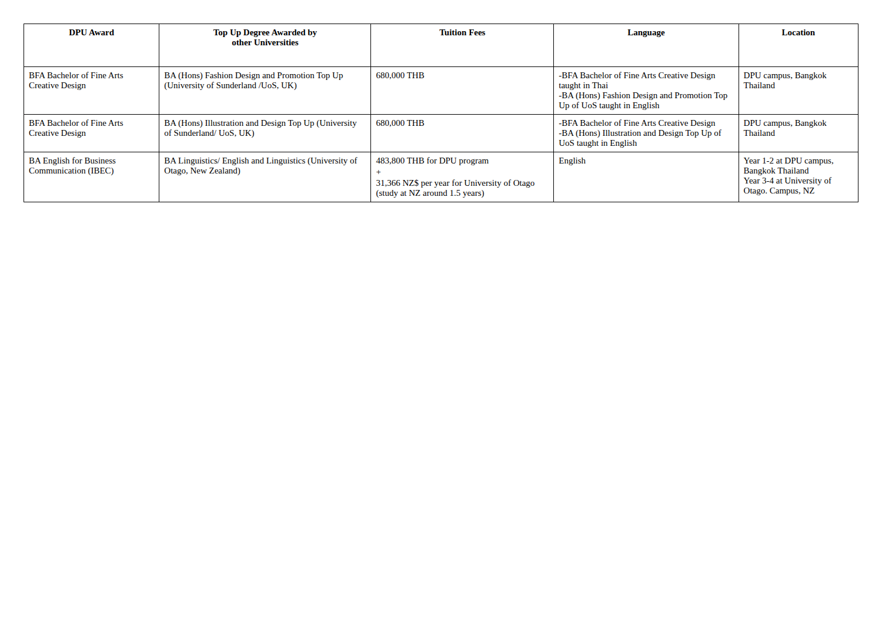| DPU Award | Top Up Degree Awarded by other Universities | Tuition Fees | Language | Location |
| --- | --- | --- | --- | --- |
| BFA Bachelor of Fine Arts Creative Design | BA (Hons) Fashion Design and Promotion Top Up (University of Sunderland /UoS, UK) | 680,000 THB | -BFA Bachelor of Fine Arts Creative Design taught in Thai -BA (Hons) Fashion Design and Promotion Top Up of UoS taught in English | DPU campus, Bangkok Thailand |
| BFA Bachelor of Fine Arts Creative Design | BA (Hons) Illustration and Design Top Up (University of Sunderland/ UoS, UK) | 680,000 THB | -BFA Bachelor of Fine Arts Creative Design -BA (Hons) Illustration and Design Top Up of UoS taught in English | DPU campus, Bangkok Thailand |
| BA English for Business Communication (IBEC) | BA Linguistics/ English and Linguistics (University of Otago, New Zealand) | 483,800 THB for DPU program + 31,366 NZ$ per year for University of Otago (study at NZ around 1.5 years) | English | Year 1-2 at DPU campus, Bangkok Thailand Year 3-4 at University of Otago. Campus, NZ |